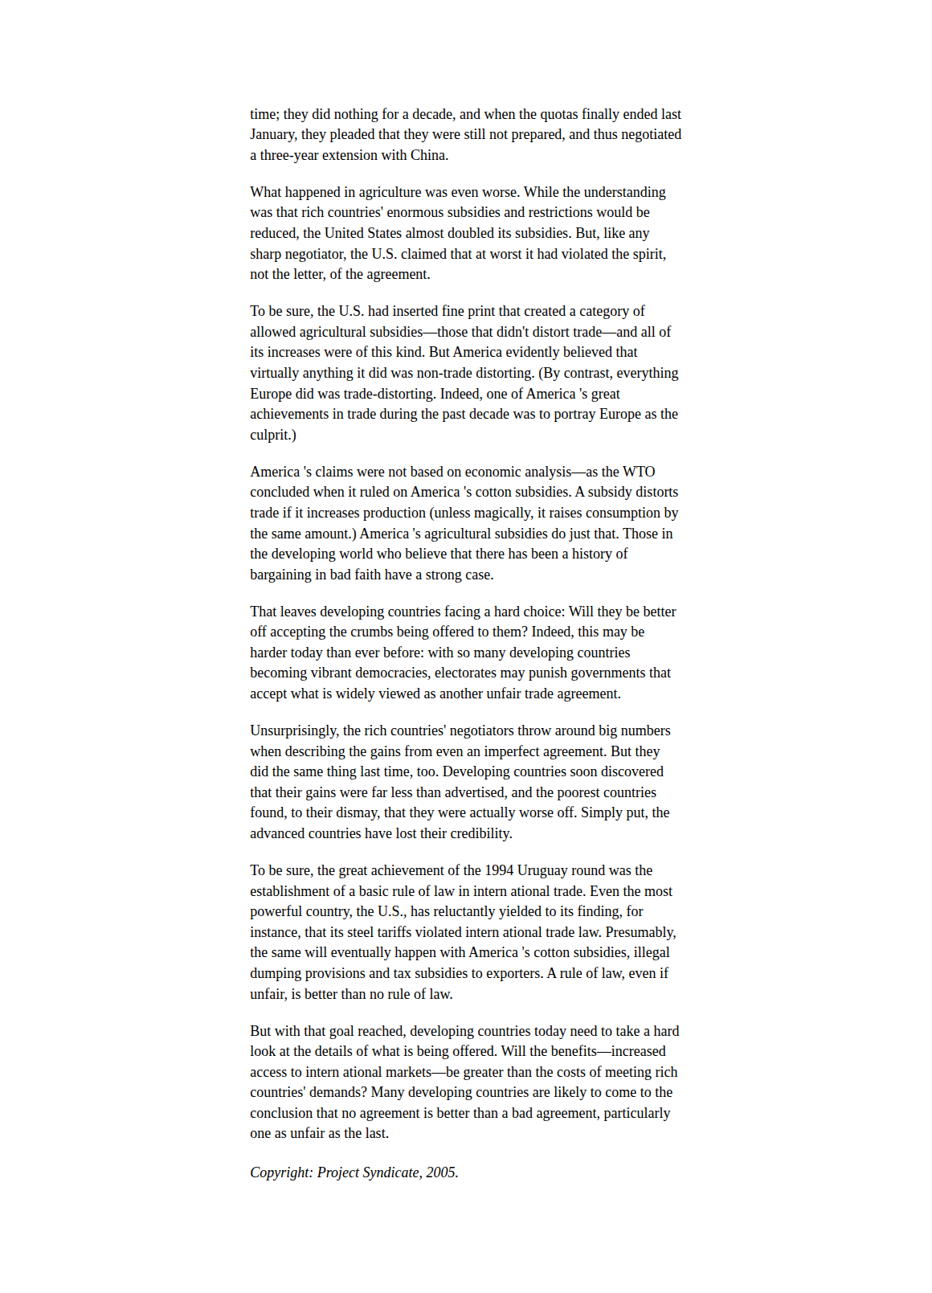time; they did nothing for a decade, and when the quotas finally ended last January, they pleaded that they were still not prepared, and thus negotiated a three-year extension with China.
What happened in agriculture was even worse. While the understanding was that rich countries' enormous subsidies and restrictions would be reduced, the United States almost doubled its subsidies. But, like any sharp negotiator, the U.S. claimed that at worst it had violated the spirit, not the letter, of the agreement.
To be sure, the U.S. had inserted fine print that created a category of allowed agricultural subsidies—those that didn't distort trade—and all of its increases were of this kind. But America evidently believed that virtually anything it did was non-trade distorting. (By contrast, everything Europe did was trade-distorting. Indeed, one of America 's great achievements in trade during the past decade was to portray Europe as the culprit.)
America 's claims were not based on economic analysis—as the WTO concluded when it ruled on America 's cotton subsidies. A subsidy distorts trade if it increases production (unless magically, it raises consumption by the same amount.) America 's agricultural subsidies do just that. Those in the developing world who believe that there has been a history of bargaining in bad faith have a strong case.
That leaves developing countries facing a hard choice: Will they be better off accepting the crumbs being offered to them? Indeed, this may be harder today than ever before: with so many developing countries becoming vibrant democracies, electorates may punish governments that accept what is widely viewed as another unfair trade agreement.
Unsurprisingly, the rich countries' negotiators throw around big numbers when describing the gains from even an imperfect agreement. But they did the same thing last time, too. Developing countries soon discovered that their gains were far less than advertised, and the poorest countries found, to their dismay, that they were actually worse off. Simply put, the advanced countries have lost their credibility.
To be sure, the great achievement of the 1994 Uruguay round was the establishment of a basic rule of law in intern ational trade. Even the most powerful country, the U.S., has reluctantly yielded to its finding, for instance, that its steel tariffs violated intern ational trade law. Presumably, the same will eventually happen with America 's cotton subsidies, illegal dumping provisions and tax subsidies to exporters. A rule of law, even if unfair, is better than no rule of law.
But with that goal reached, developing countries today need to take a hard look at the details of what is being offered. Will the benefits—increased access to intern ational markets—be greater than the costs of meeting rich countries' demands? Many developing countries are likely to come to the conclusion that no agreement is better than a bad agreement, particularly one as unfair as the last.
Copyright: Project Syndicate, 2005.